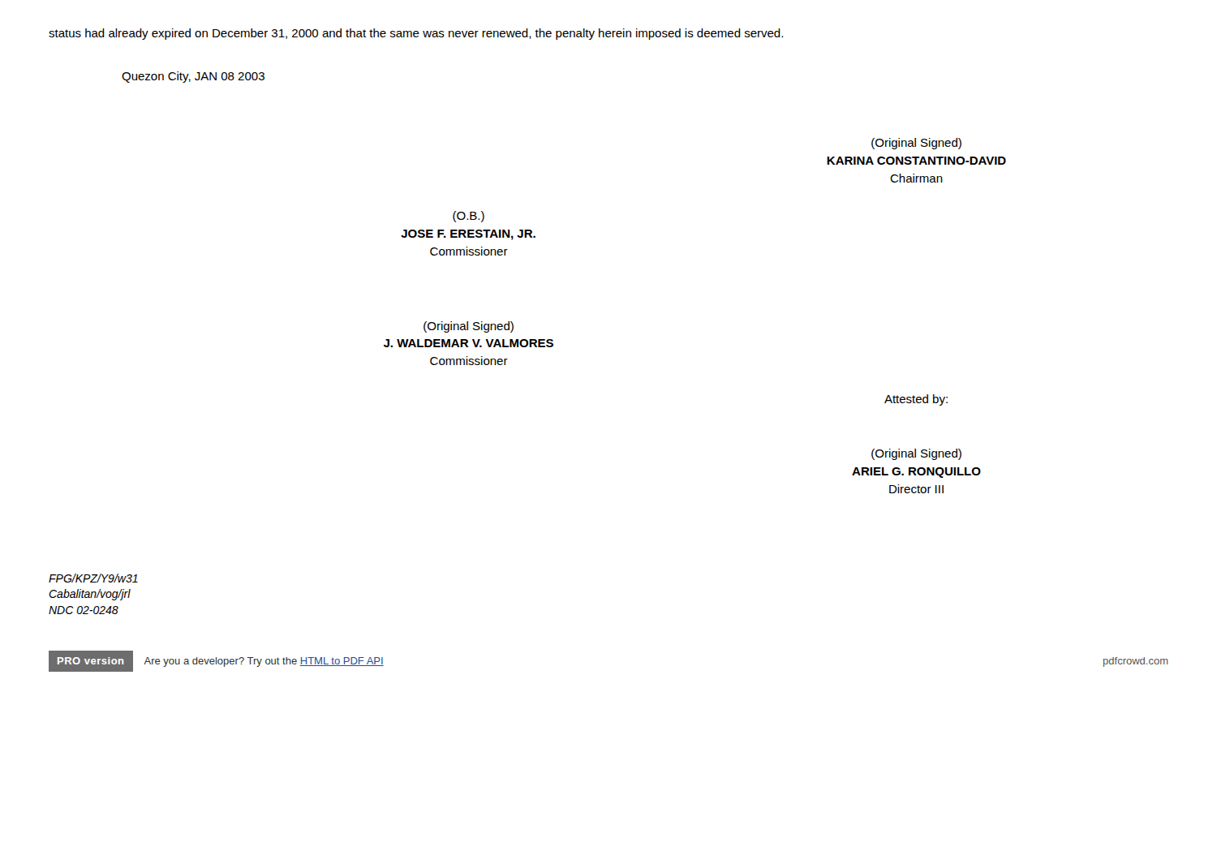status had already expired on December 31, 2000 and that the same was never renewed, the penalty herein imposed is deemed served.
Quezon City, JAN 08 2003
(Original Signed)
KARINA CONSTANTINO-DAVID
Chairman
(O.B.)
JOSE F. ERESTAIN, JR.
Commissioner
(Original Signed)
J. WALDEMAR V. VALMORES
Commissioner
Attested by:
(Original Signed)
ARIEL G. RONQUILLO
Director III
FPG/KPZ/Y9/w31
Cabalitan/vog/jrl
NDC 02-0248
PRO version Are you a developer? Try out the HTML to PDF API pdfcrowd.com